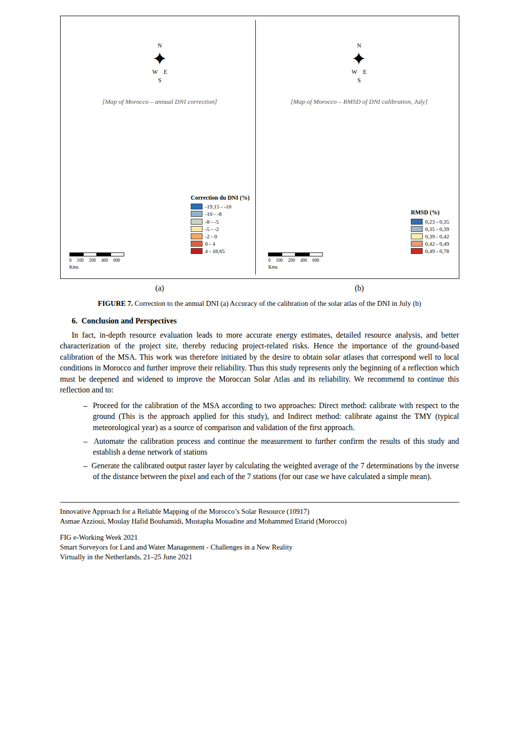N
✦
W E
S
[Map of Morocco – annual DNI correction]
Correction du DNI (%)
-19,15 - -10
-10 - -8
-8 - -5
-5 - -2
-2 - 0
0 - 4
4 - 18,65
0100200400600
Kms
N
✦
W E
S
[Map of Morocco – RMSD of DNI calibration, July]
RMSD (%)
0,23 - 0,35
0,35 - 0,39
0,39 - 0,42
0,42 - 0,49
0,49 - 0,78
0100200400600
Kms
(a) (b)
FIGURE 7. Correction to the annual DNI (a) Accuracy of the calibration of the solar atlas of the DNI in July (b)
6. Conclusion and Perspectives
In fact, in-depth resource evaluation leads to more accurate energy estimates, detailed resource analysis, and better characterization of the project site, thereby reducing project-related risks. Hence the importance of the ground-based calibration of the MSA. This work was therefore initiated by the desire to obtain solar atlases that correspond well to local conditions in Morocco and further improve their reliability. Thus this study represents only the beginning of a reflection which must be deepened and widened to improve the Moroccan Solar Atlas and its reliability. We recommend to continue this reflection and to:
Proceed for the calibration of the MSA according to two approaches: Direct method: calibrate with respect to the ground (This is the approach applied for this study), and Indirect method: calibrate against the TMY (typical meteorological year) as a source of comparison and validation of the first approach.
Automate the calibration process and continue the measurement to further confirm the results of this study and establish a dense network of stations
Generate the calibrated output raster layer by calculating the weighted average of the 7 determinations by the inverse of the distance between the pixel and each of the 7 stations (for our case we have calculated a simple mean).
Innovative Approach for a Reliable Mapping of the Morocco’s Solar Resource (10917)
Asmae Azzioui, Moulay Hafid Bouhamidi, Mustapha Mouadine and Mohammed Ettarid (Morocco)
FIG e-Working Week 2021
Smart Surveyors for Land and Water Management - Challenges in a New Reality
Virtually in the Netherlands, 21–25 June 2021